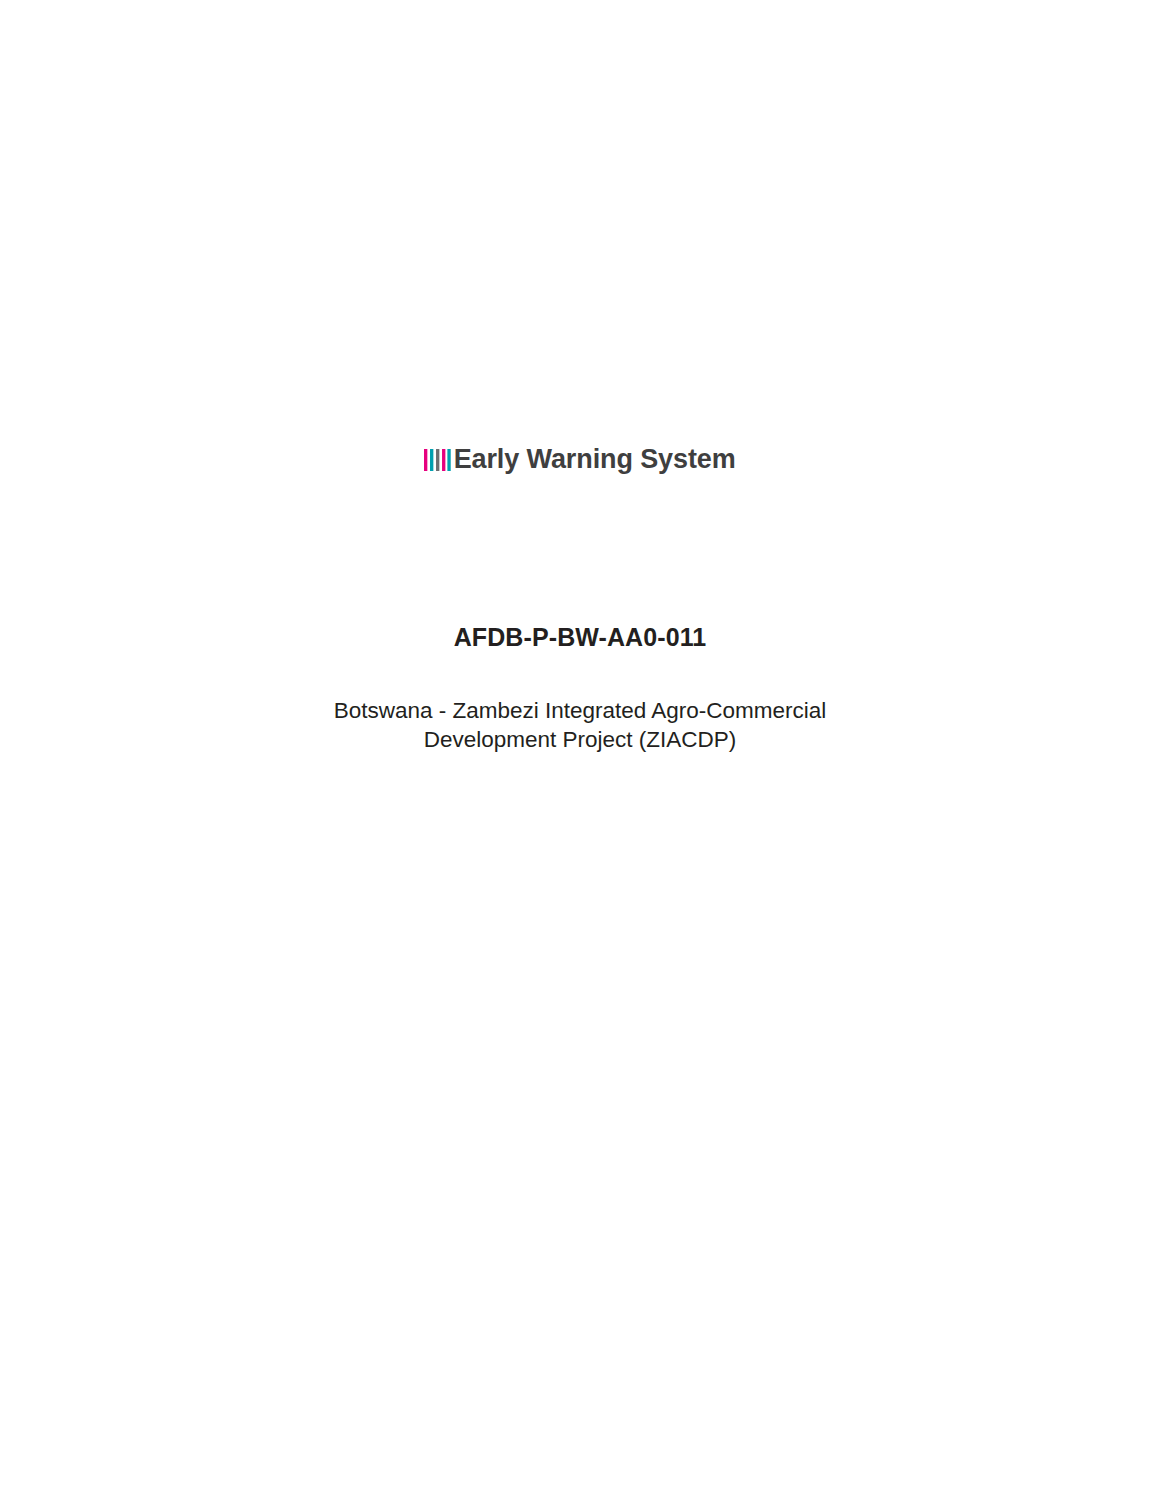Early Warning System
AFDB-P-BW-AA0-011
Botswana - Zambezi Integrated Agro-Commercial Development Project (ZIACDP)